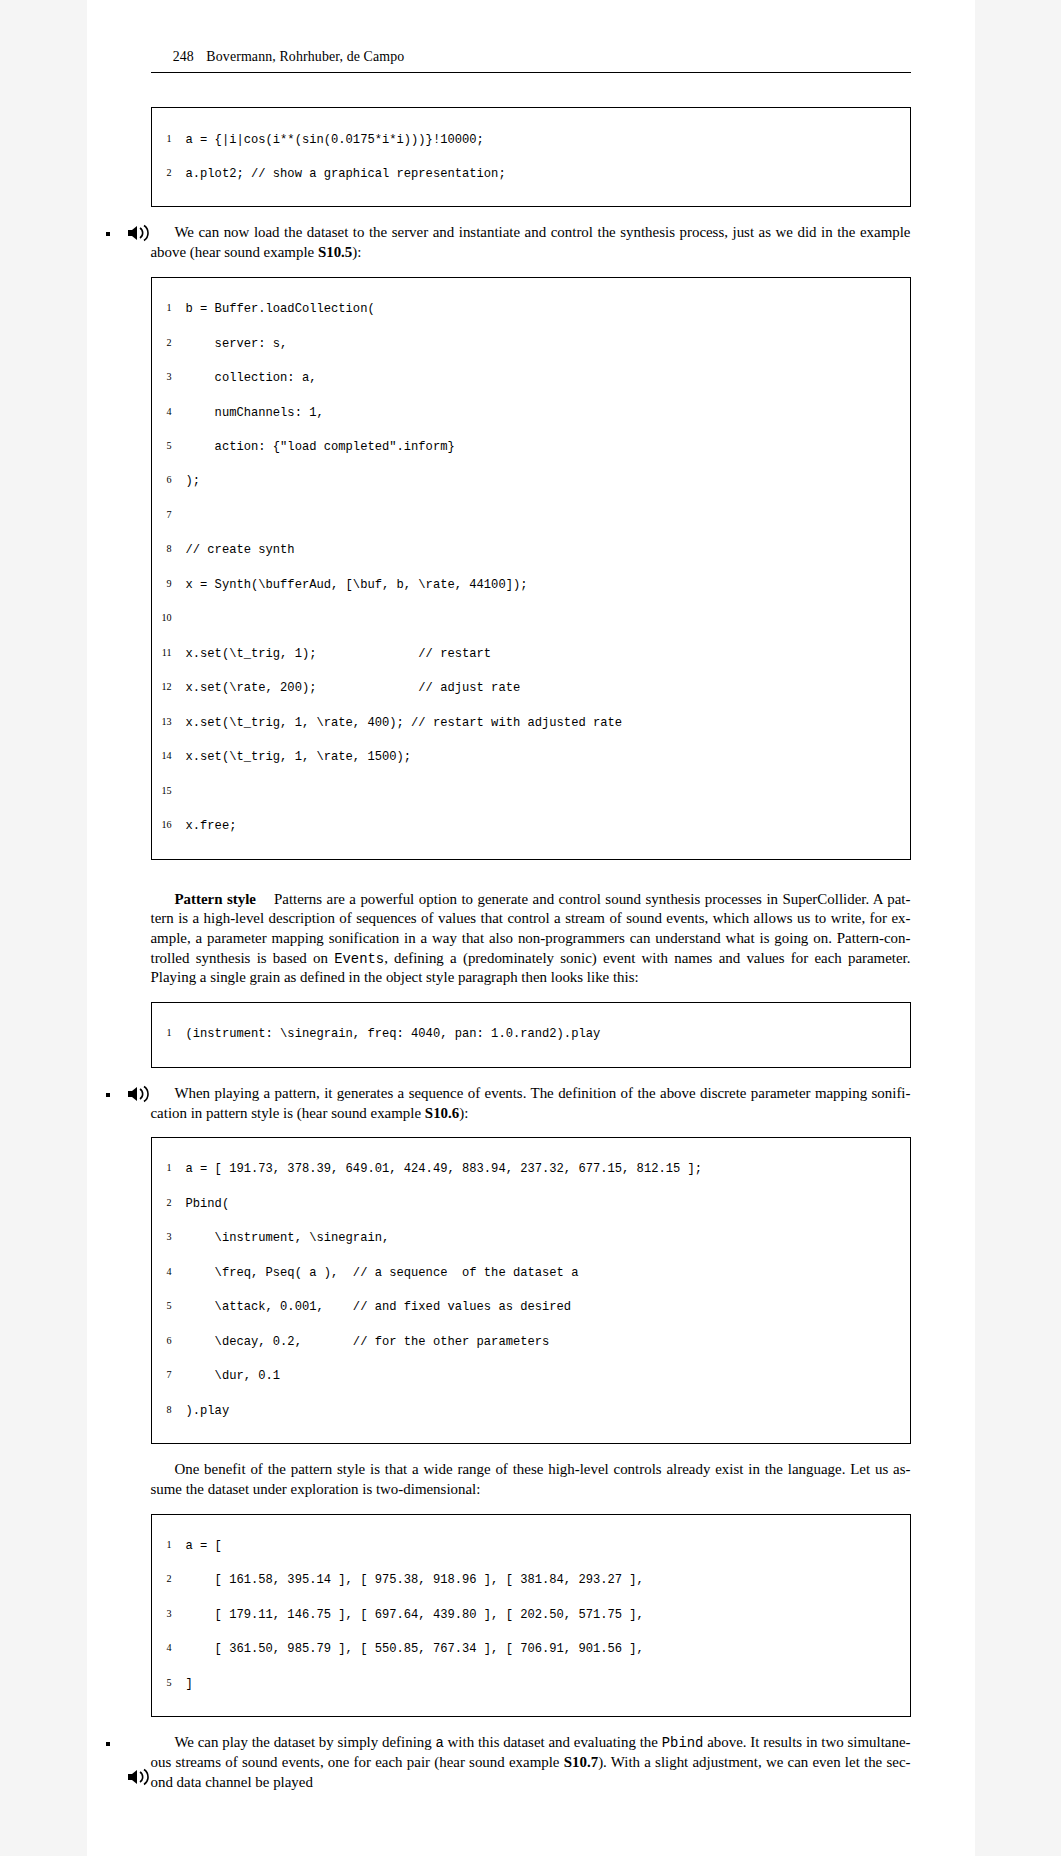248 Bovermann, Rohrhuber, de Campo
a = {|i|cos(i**(sin(0.0175*i*i)))}!10000; a.plot2; // show a graphical representation;
We can now load the dataset to the server and instantiate and control the synthesis process, just as we did in the example above (hear sound example S10.5):
b = Buffer.loadCollection( server: s, collection: a, numChannels: 1, action: {"load completed".inform} ); // create synth x = Synth(\bufferAud, [\buf, b, \rate, 44100]); x.set(\t_trig, 1); // restart x.set(\rate, 200); // adjust rate x.set(\t_trig, 1, \rate, 400); // restart with adjusted rate x.set(\t_trig, 1, \rate, 1500); x.free;
Pattern style Patterns are a powerful option to generate and control sound synthesis processes in SuperCollider. A pattern is a high-level description of sequences of values that control a stream of sound events, which allows us to write, for example, a parameter mapping sonification in a way that also non-programmers can understand what is going on. Pattern-controlled synthesis is based on Events, defining a (predominately sonic) event with names and values for each parameter. Playing a single grain as defined in the object style paragraph then looks like this:
(instrument: \sinegrain, freq: 4040, pan: 1.0.rand2).play
When playing a pattern, it generates a sequence of events. The definition of the above discrete parameter mapping sonification in pattern style is (hear sound example S10.6):
a = [ 191.73, 378.39, 649.01, 424.49, 883.94, 237.32, 677.15, 812.15 ]; Pbind( \instrument, \sinegrain, \freq, Pseq( a ), // a sequence of the dataset a \attack, 0.001, // and fixed values as desired \decay, 0.2, // for the other parameters \dur, 0.1 ).play
One benefit of the pattern style is that a wide range of these high-level controls already exist in the language. Let us assume the dataset under exploration is two-dimensional:
a = [ [ 161.58, 395.14 ], [ 975.38, 918.96 ], [ 381.84, 293.27 ], [ 179.11, 146.75 ], [ 697.64, 439.80 ], [ 202.50, 571.75 ], [ 361.50, 985.79 ], [ 550.85, 767.34 ], [ 706.91, 901.56 ], ]
We can play the dataset by simply defining a with this dataset and evaluating the Pbind above. It results in two simultaneous streams of sound events, one for each pair (hear sound example S10.7). With a slight adjustment, we can even let the second data channel be played